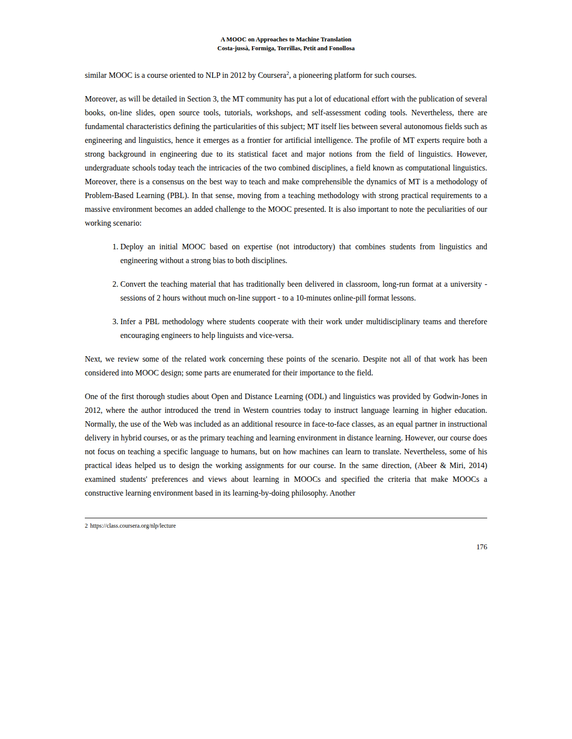A MOOC on Approaches to Machine Translation
Costa-jussà, Formiga, Torrillas, Petit and Fonollosa
similar MOOC is a course oriented to NLP in 2012 by Coursera2, a pioneering platform for such courses.
Moreover, as will be detailed in Section 3, the MT community has put a lot of educational effort with the publication of several books, on-line slides, open source tools, tutorials, workshops, and self-assessment coding tools. Nevertheless, there are fundamental characteristics defining the particularities of this subject; MT itself lies between several autonomous fields such as engineering and linguistics, hence it emerges as a frontier for artificial intelligence. The profile of MT experts require both a strong background in engineering due to its statistical facet and major notions from the field of linguistics. However, undergraduate schools today teach the intricacies of the two combined disciplines, a field known as computational linguistics. Moreover, there is a consensus on the best way to teach and make comprehensible the dynamics of MT is a methodology of Problem-Based Learning (PBL). In that sense, moving from a teaching methodology with strong practical requirements to a massive environment becomes an added challenge to the MOOC presented. It is also important to note the peculiarities of our working scenario:
Deploy an initial MOOC based on expertise (not introductory) that combines students from linguistics and engineering without a strong bias to both disciplines.
Convert the teaching material that has traditionally been delivered in classroom, long-run format at a university - sessions of 2 hours without much on-line support - to a 10-minutes online-pill format lessons.
Infer a PBL methodology where students cooperate with their work under multidisciplinary teams and therefore encouraging engineers to help linguists and vice-versa.
Next, we review some of the related work concerning these points of the scenario. Despite not all of that work has been considered into MOOC design; some parts are enumerated for their importance to the field.
One of the first thorough studies about Open and Distance Learning (ODL) and linguistics was provided by Godwin-Jones in 2012, where the author introduced the trend in Western countries today to instruct language learning in higher education. Normally, the use of the Web was included as an additional resource in face-to-face classes, as an equal partner in instructional delivery in hybrid courses, or as the primary teaching and learning environment in distance learning. However, our course does not focus on teaching a specific language to humans, but on how machines can learn to translate. Nevertheless, some of his practical ideas helped us to design the working assignments for our course. In the same direction, (Abeer & Miri, 2014) examined students' preferences and views about learning in MOOCs and specified the criteria that make MOOCs a constructive learning environment based in its learning-by-doing philosophy. Another
2 https://class.coursera.org/nlp/lecture
176